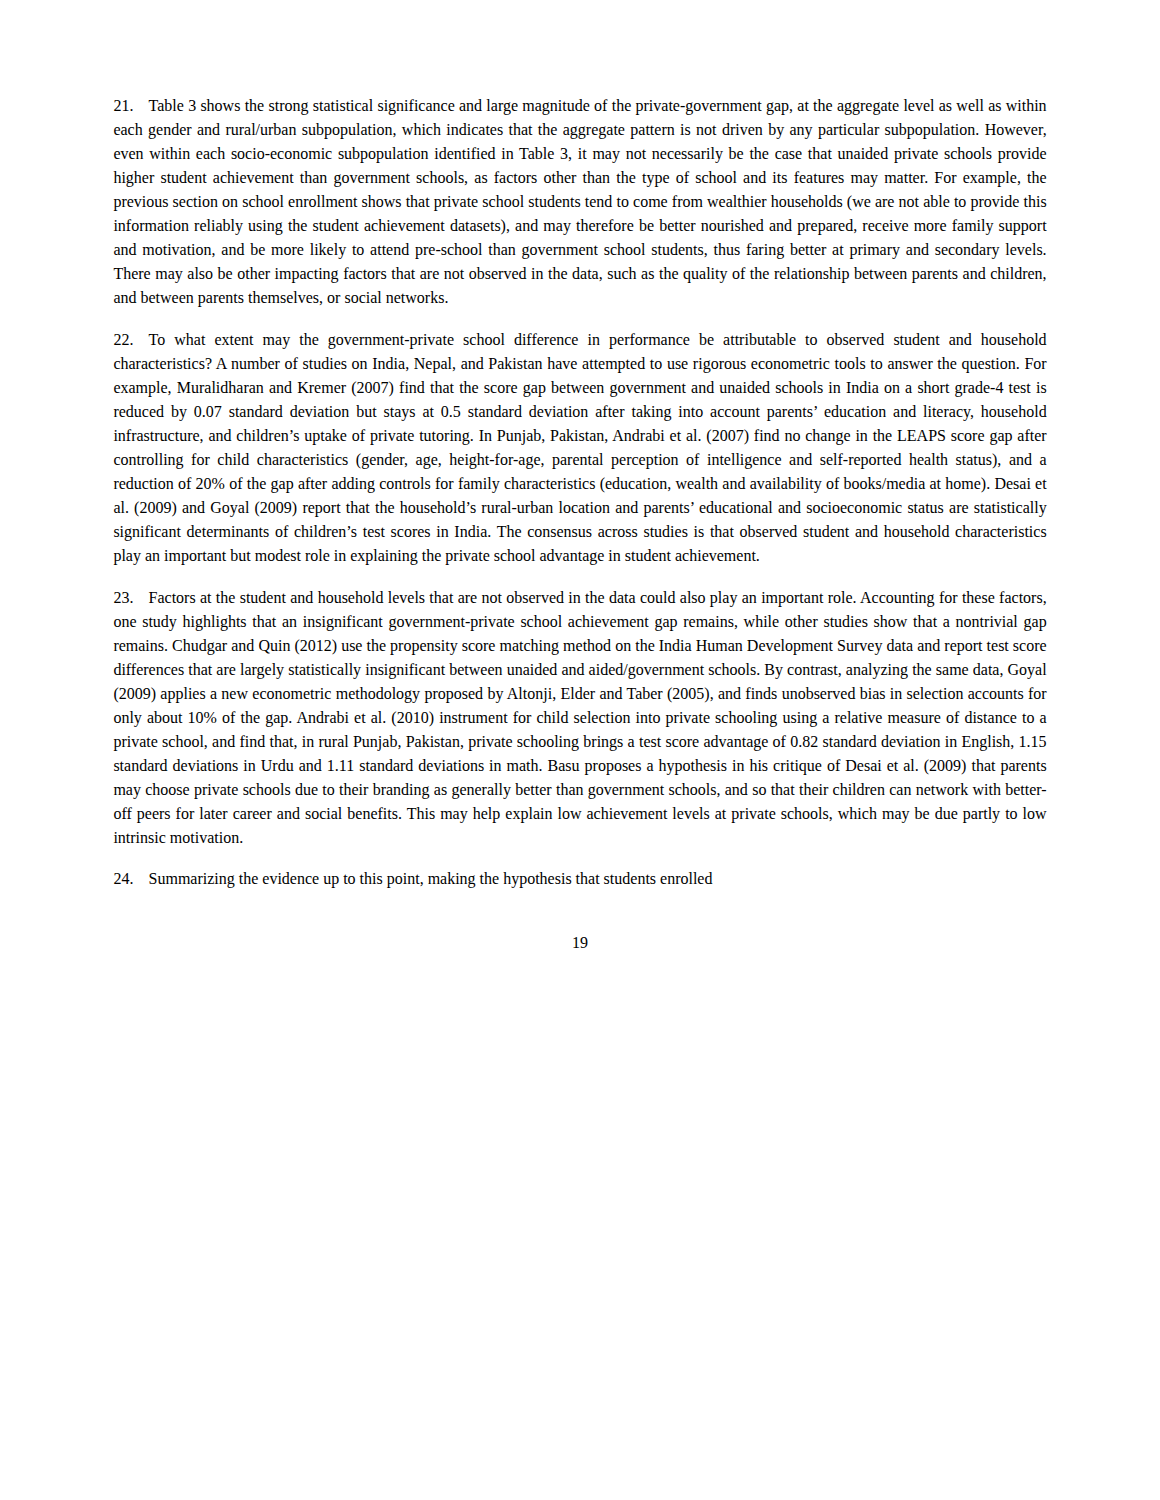21. Table 3 shows the strong statistical significance and large magnitude of the private-government gap, at the aggregate level as well as within each gender and rural/urban subpopulation, which indicates that the aggregate pattern is not driven by any particular subpopulation. However, even within each socio-economic subpopulation identified in Table 3, it may not necessarily be the case that unaided private schools provide higher student achievement than government schools, as factors other than the type of school and its features may matter. For example, the previous section on school enrollment shows that private school students tend to come from wealthier households (we are not able to provide this information reliably using the student achievement datasets), and may therefore be better nourished and prepared, receive more family support and motivation, and be more likely to attend pre-school than government school students, thus faring better at primary and secondary levels. There may also be other impacting factors that are not observed in the data, such as the quality of the relationship between parents and children, and between parents themselves, or social networks.
22. To what extent may the government-private school difference in performance be attributable to observed student and household characteristics? A number of studies on India, Nepal, and Pakistan have attempted to use rigorous econometric tools to answer the question. For example, Muralidharan and Kremer (2007) find that the score gap between government and unaided schools in India on a short grade-4 test is reduced by 0.07 standard deviation but stays at 0.5 standard deviation after taking into account parents’ education and literacy, household infrastructure, and children’s uptake of private tutoring. In Punjab, Pakistan, Andrabi et al. (2007) find no change in the LEAPS score gap after controlling for child characteristics (gender, age, height-for-age, parental perception of intelligence and self-reported health status), and a reduction of 20% of the gap after adding controls for family characteristics (education, wealth and availability of books/media at home). Desai et al. (2009) and Goyal (2009) report that the household’s rural-urban location and parents’ educational and socioeconomic status are statistically significant determinants of children’s test scores in India. The consensus across studies is that observed student and household characteristics play an important but modest role in explaining the private school advantage in student achievement.
23. Factors at the student and household levels that are not observed in the data could also play an important role. Accounting for these factors, one study highlights that an insignificant government-private school achievement gap remains, while other studies show that a nontrivial gap remains. Chudgar and Quin (2012) use the propensity score matching method on the India Human Development Survey data and report test score differences that are largely statistically insignificant between unaided and aided/government schools. By contrast, analyzing the same data, Goyal (2009) applies a new econometric methodology proposed by Altonji, Elder and Taber (2005), and finds unobserved bias in selection accounts for only about 10% of the gap. Andrabi et al. (2010) instrument for child selection into private schooling using a relative measure of distance to a private school, and find that, in rural Punjab, Pakistan, private schooling brings a test score advantage of 0.82 standard deviation in English, 1.15 standard deviations in Urdu and 1.11 standard deviations in math. Basu proposes a hypothesis in his critique of Desai et al. (2009) that parents may choose private schools due to their branding as generally better than government schools, and so that their children can network with better-off peers for later career and social benefits. This may help explain low achievement levels at private schools, which may be due partly to low intrinsic motivation.
24. Summarizing the evidence up to this point, making the hypothesis that students enrolled
19